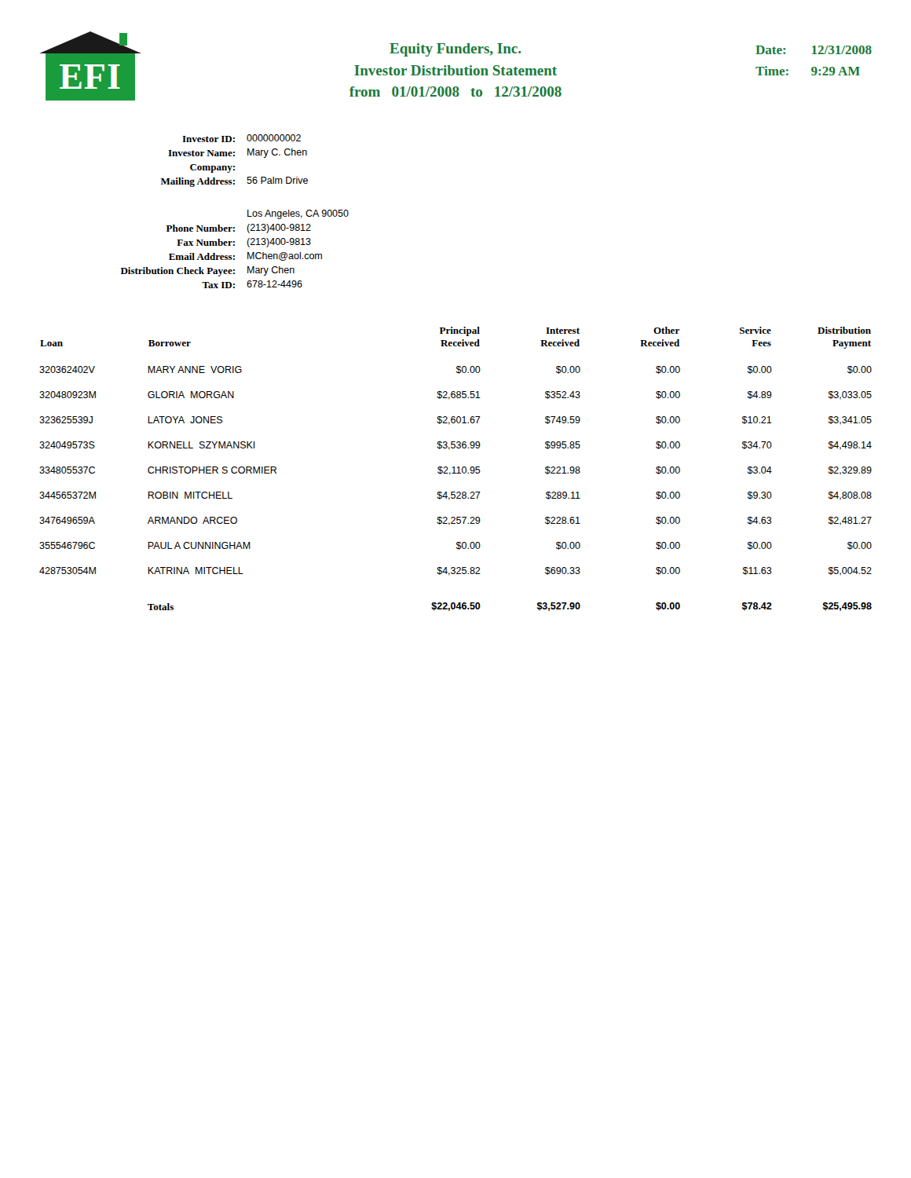EFI
Equity Funders, Inc.
Investor Distribution Statement
from 01/01/2008 to 12/31/2008
Date: 12/31/2008
Time: 9:29 AM
| Investor ID: | 0000000002 |
| Investor Name: | Mary C. Chen |
| Company: | |
| Mailing Address: | 56 Palm Drive |
| | Los Angeles, CA 90050 |
| Phone Number: | (213)400-9812 |
| Fax Number: | (213)400-9813 |
| Email Address: | MChen@aol.com |
| Distribution Check Payee: | Mary Chen |
| Tax ID: | 678-12-4496 |
| Loan | Borrower | Principal Received | Interest Received | Other Received | Service Fees | Distribution Payment |
| --- | --- | --- | --- | --- | --- | --- |
| 320362402V | MARY ANNE VORIG | $0.00 | $0.00 | $0.00 | $0.00 | $0.00 |
| 320480923M | GLORIA MORGAN | $2,685.51 | $352.43 | $0.00 | $4.89 | $3,033.05 |
| 323625539J | LATOYA JONES | $2,601.67 | $749.59 | $0.00 | $10.21 | $3,341.05 |
| 324049573S | KORNELL SZYMANSKI | $3,536.99 | $995.85 | $0.00 | $34.70 | $4,498.14 |
| 334805537C | CHRISTOPHER S CORMIER | $2,110.95 | $221.98 | $0.00 | $3.04 | $2,329.89 |
| 344565372M | ROBIN MITCHELL | $4,528.27 | $289.11 | $0.00 | $9.30 | $4,808.08 |
| 347649659A | ARMANDO ARCEO | $2,257.29 | $228.61 | $0.00 | $4.63 | $2,481.27 |
| 355546796C | PAUL A CUNNINGHAM | $0.00 | $0.00 | $0.00 | $0.00 | $0.00 |
| 428753054M | KATRINA MITCHELL | $4,325.82 | $690.33 | $0.00 | $11.63 | $5,004.52 |
| | Totals | $22,046.50 | $3,527.90 | $0.00 | $78.42 | $25,495.98 |